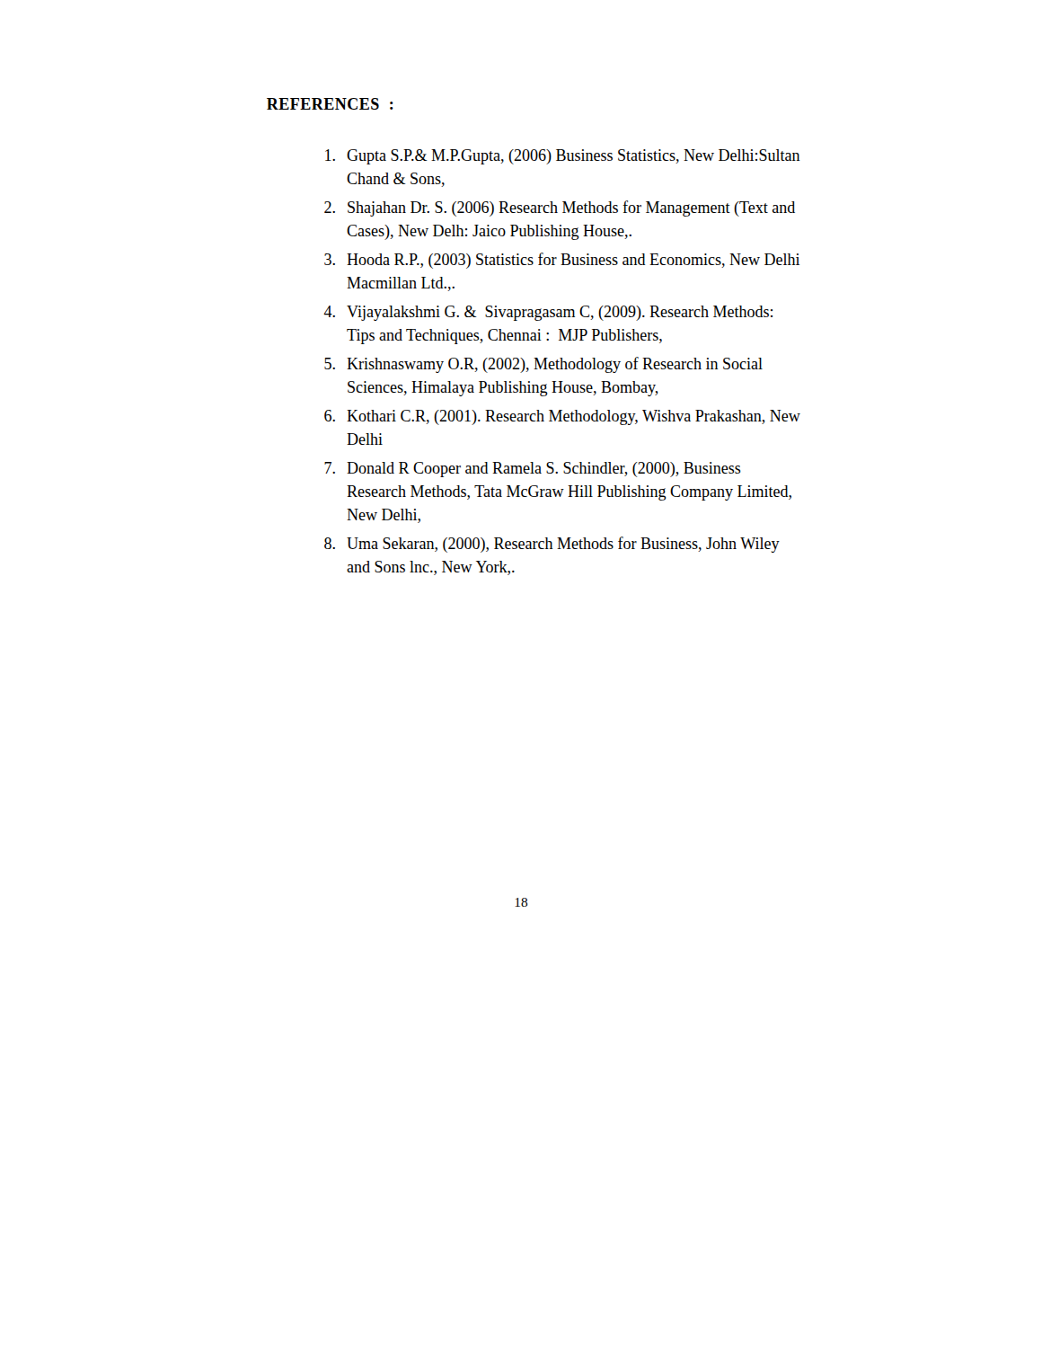REFERENCES :
Gupta S.P.& M.P.Gupta, (2006) Business Statistics, New Delhi:Sultan Chand & Sons,
Shajahan Dr. S. (2006) Research Methods for Management (Text and Cases), New Delh: Jaico Publishing House,.
Hooda R.P., (2003) Statistics for Business and Economics, New Delhi Macmillan Ltd.,.
Vijayalakshmi G. & Sivapragasam C, (2009). Research Methods: Tips and Techniques, Chennai : MJP Publishers,
Krishnaswamy O.R, (2002), Methodology of Research in Social Sciences, Himalaya Publishing House, Bombay,
Kothari C.R, (2001). Research Methodology, Wishva Prakashan, New Delhi
Donald R Cooper and Ramela S. Schindler, (2000), Business Research Methods, Tata McGraw Hill Publishing Company Limited, New Delhi,
Uma Sekaran, (2000), Research Methods for Business, John Wiley and Sons lnc., New York,.
18